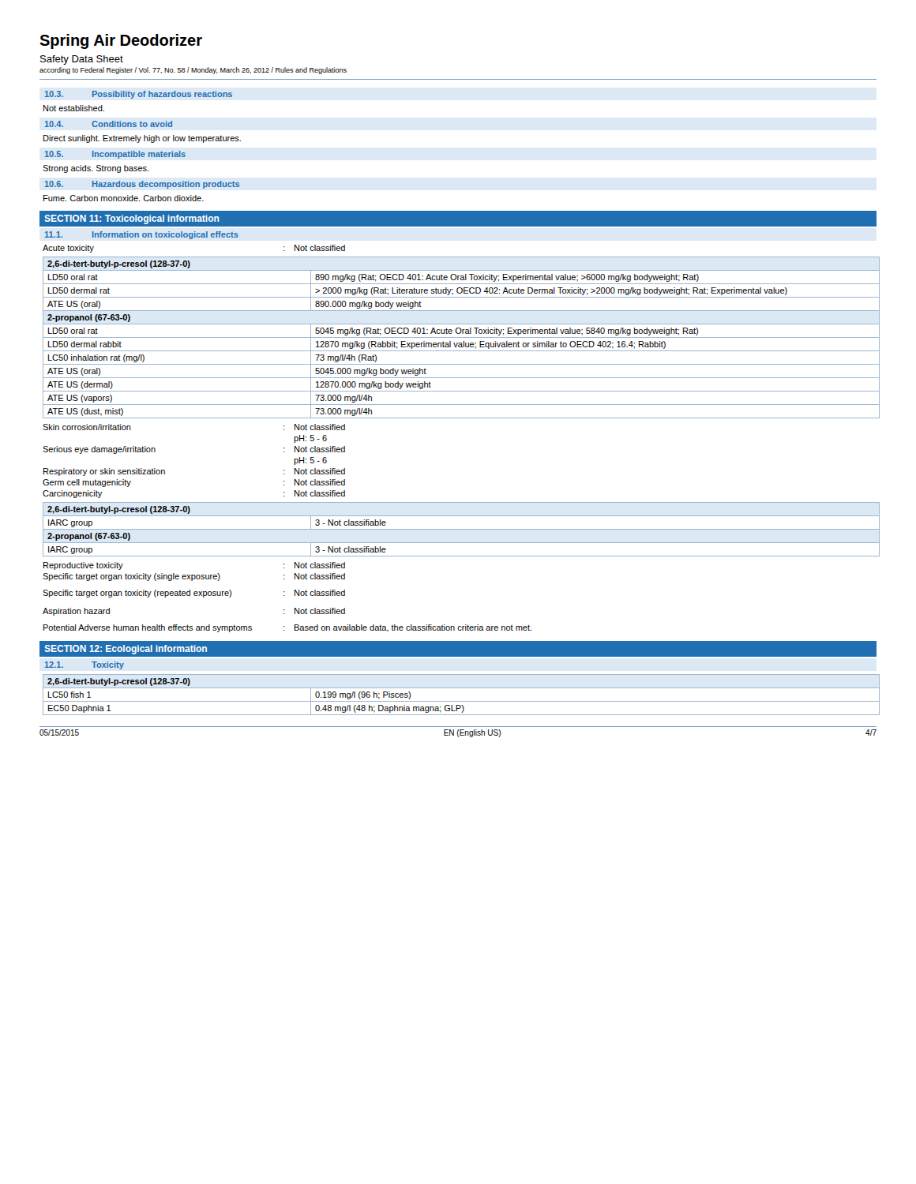Spring Air Deodorizer
Safety Data Sheet
according to Federal Register / Vol. 77, No. 58 / Monday, March 26, 2012 / Rules and Regulations
10.3. Possibility of hazardous reactions
Not established.
10.4. Conditions to avoid
Direct sunlight. Extremely high or low temperatures.
10.5. Incompatible materials
Strong acids. Strong bases.
10.6. Hazardous decomposition products
Fume. Carbon monoxide. Carbon dioxide.
SECTION 11: Toxicological information
11.1. Information on toxicological effects
| Acute toxicity | : | Not classified |
| 2,6-di-tert-butyl-p-cresol (128-37-0) |
| LD50 oral rat | 890 mg/kg (Rat; OECD 401: Acute Oral Toxicity; Experimental value; >6000 mg/kg bodyweight; Rat) |
| LD50 dermal rat | > 2000 mg/kg (Rat; Literature study; OECD 402: Acute Dermal Toxicity; >2000 mg/kg bodyweight; Rat; Experimental value) |
| ATE US (oral) | 890.000 mg/kg body weight |
| 2-propanol (67-63-0) |
| LD50 oral rat | 5045 mg/kg (Rat; OECD 401: Acute Oral Toxicity; Experimental value; 5840 mg/kg bodyweight; Rat) |
| LD50 dermal rabbit | 12870 mg/kg (Rabbit; Experimental value; Equivalent or similar to OECD 402; 16.4; Rabbit) |
| LC50 inhalation rat (mg/l) | 73 mg/l/4h (Rat) |
| ATE US (oral) | 5045.000 mg/kg body weight |
| ATE US (dermal) | 12870.000 mg/kg body weight |
| ATE US (vapors) | 73.000 mg/l/4h |
| ATE US (dust, mist) | 73.000 mg/l/4h |
| Skin corrosion/irritation | : | Not classified |
| | | pH: 5 - 6 |
| Serious eye damage/irritation | : | Not classified |
| | | pH: 5 - 6 |
| Respiratory or skin sensitization | : | Not classified |
| Germ cell mutagenicity | : | Not classified |
| Carcinogenicity | : | Not classified |
| 2,6-di-tert-butyl-p-cresol (128-37-0) |
| IARC group | 3 - Not classifiable |
| 2-propanol (67-63-0) |
| IARC group | 3 - Not classifiable |
| Reproductive toxicity | : | Not classified |
| Specific target organ toxicity (single exposure) | : | Not classified |
| Specific target organ toxicity (repeated exposure) | : | Not classified |
| Aspiration hazard | : | Not classified |
| Potential Adverse human health effects and symptoms | : | Based on available data, the classification criteria are not met. |
SECTION 12: Ecological information
12.1. Toxicity
| 2,6-di-tert-butyl-p-cresol (128-37-0) |
| LC50 fish 1 | 0.199 mg/l (96 h; Pisces) |
| EC50 Daphnia 1 | 0.48 mg/l (48 h; Daphnia magna; GLP) |
05/15/2015
EN (English US)
4/7